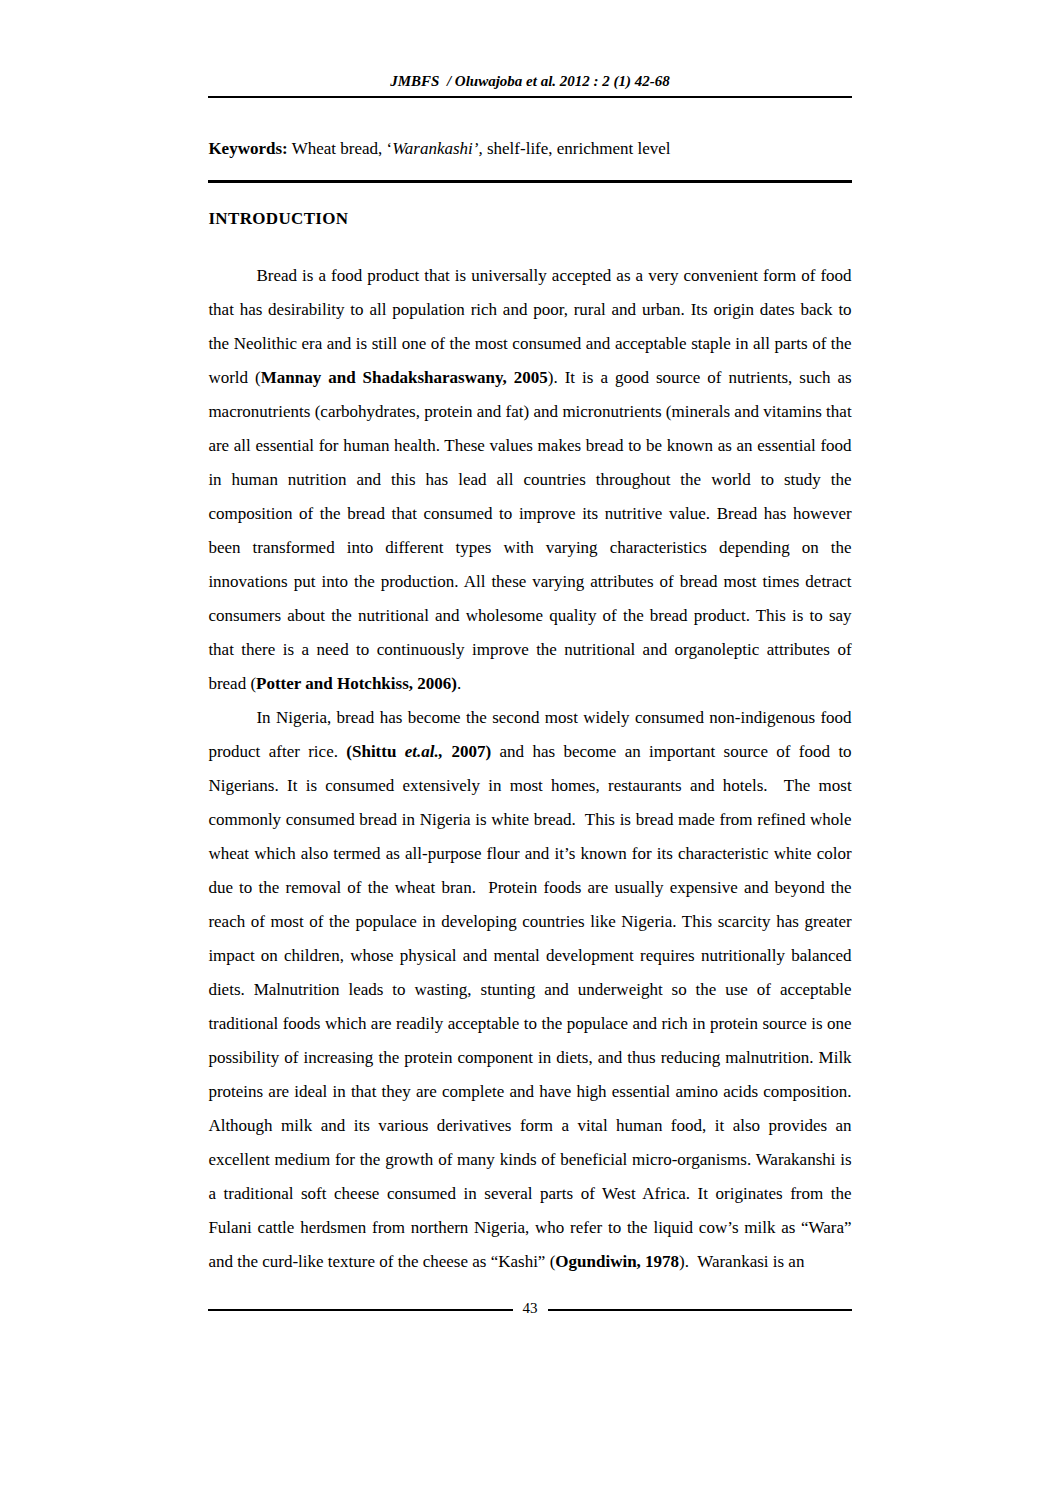JMBFS / Oluwajoba et al. 2012 : 2 (1) 42-68
Keywords: Wheat bread, ‘Warankashi’, shelf-life, enrichment level
INTRODUCTION
Bread is a food product that is universally accepted as a very convenient form of food that has desirability to all population rich and poor, rural and urban. Its origin dates back to the Neolithic era and is still one of the most consumed and acceptable staple in all parts of the world (Mannay and Shadaksharaswany, 2005). It is a good source of nutrients, such as macronutrients (carbohydrates, protein and fat) and micronutrients (minerals and vitamins that are all essential for human health. These values makes bread to be known as an essential food in human nutrition and this has lead all countries throughout the world to study the composition of the bread that consumed to improve its nutritive value. Bread has however been transformed into different types with varying characteristics depending on the innovations put into the production. All these varying attributes of bread most times detract consumers about the nutritional and wholesome quality of the bread product. This is to say that there is a need to continuously improve the nutritional and organoleptic attributes of bread (Potter and Hotchkiss, 2006).
In Nigeria, bread has become the second most widely consumed non-indigenous food product after rice. (Shittu et.al., 2007) and has become an important source of food to Nigerians. It is consumed extensively in most homes, restaurants and hotels. The most commonly consumed bread in Nigeria is white bread. This is bread made from refined whole wheat which also termed as all-purpose flour and it’s known for its characteristic white color due to the removal of the wheat bran. Protein foods are usually expensive and beyond the reach of most of the populace in developing countries like Nigeria. This scarcity has greater impact on children, whose physical and mental development requires nutritionally balanced diets. Malnutrition leads to wasting, stunting and underweight so the use of acceptable traditional foods which are readily acceptable to the populace and rich in protein source is one possibility of increasing the protein component in diets, and thus reducing malnutrition. Milk proteins are ideal in that they are complete and have high essential amino acids composition. Although milk and its various derivatives form a vital human food, it also provides an excellent medium for the growth of many kinds of beneficial micro-organisms. Warakanshi is a traditional soft cheese consumed in several parts of West Africa. It originates from the Fulani cattle herdsmen from northern Nigeria, who refer to the liquid cow’s milk as “Wara” and the curd-like texture of the cheese as “Kashi” (Ogundiwin, 1978). Warankasi is an
43